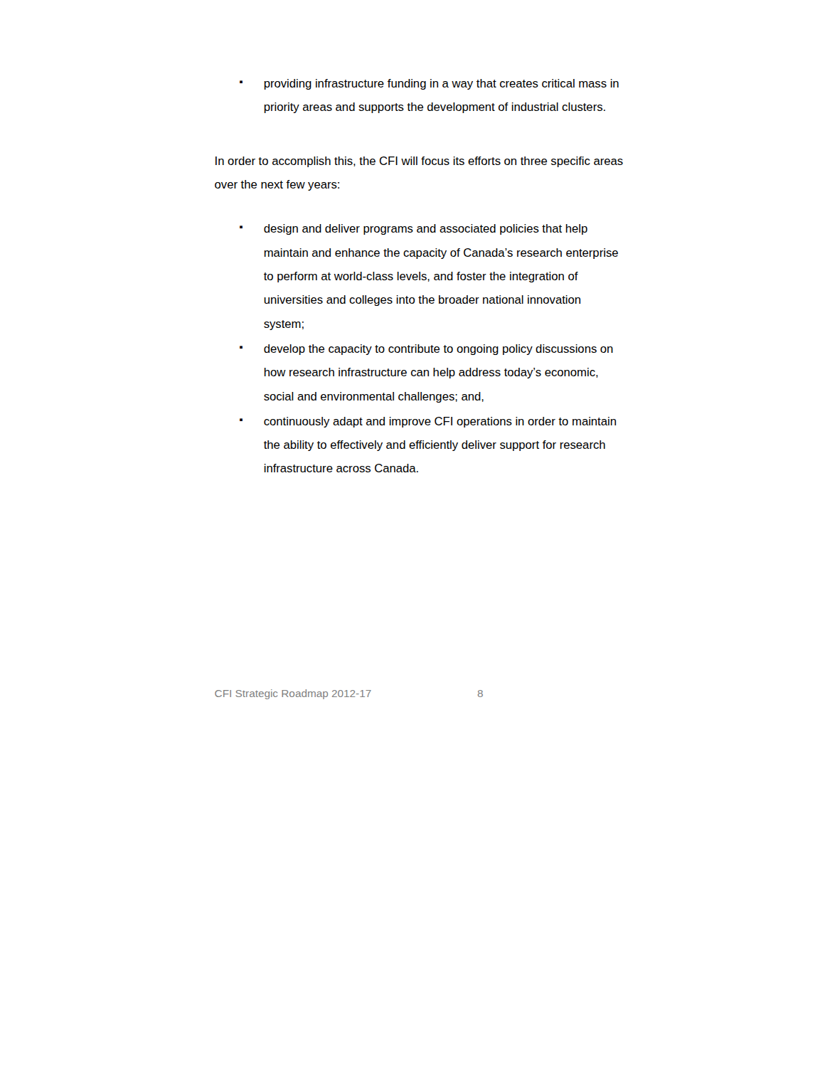providing infrastructure funding in a way that creates critical mass in priority areas and supports the development of industrial clusters.
In order to accomplish this, the CFI will focus its efforts on three specific areas over the next few years:
design and deliver programs and associated policies that help maintain and enhance the capacity of Canada’s research enterprise to perform at world-class levels, and foster the integration of universities and colleges into the broader national innovation system;
develop the capacity to contribute to ongoing policy discussions on how research infrastructure can help address today’s economic, social and environmental challenges; and,
continuously adapt and improve CFI operations in order to maintain the ability to effectively and efficiently deliver support for research infrastructure across Canada.
CFI Strategic Roadmap 2012-17 8